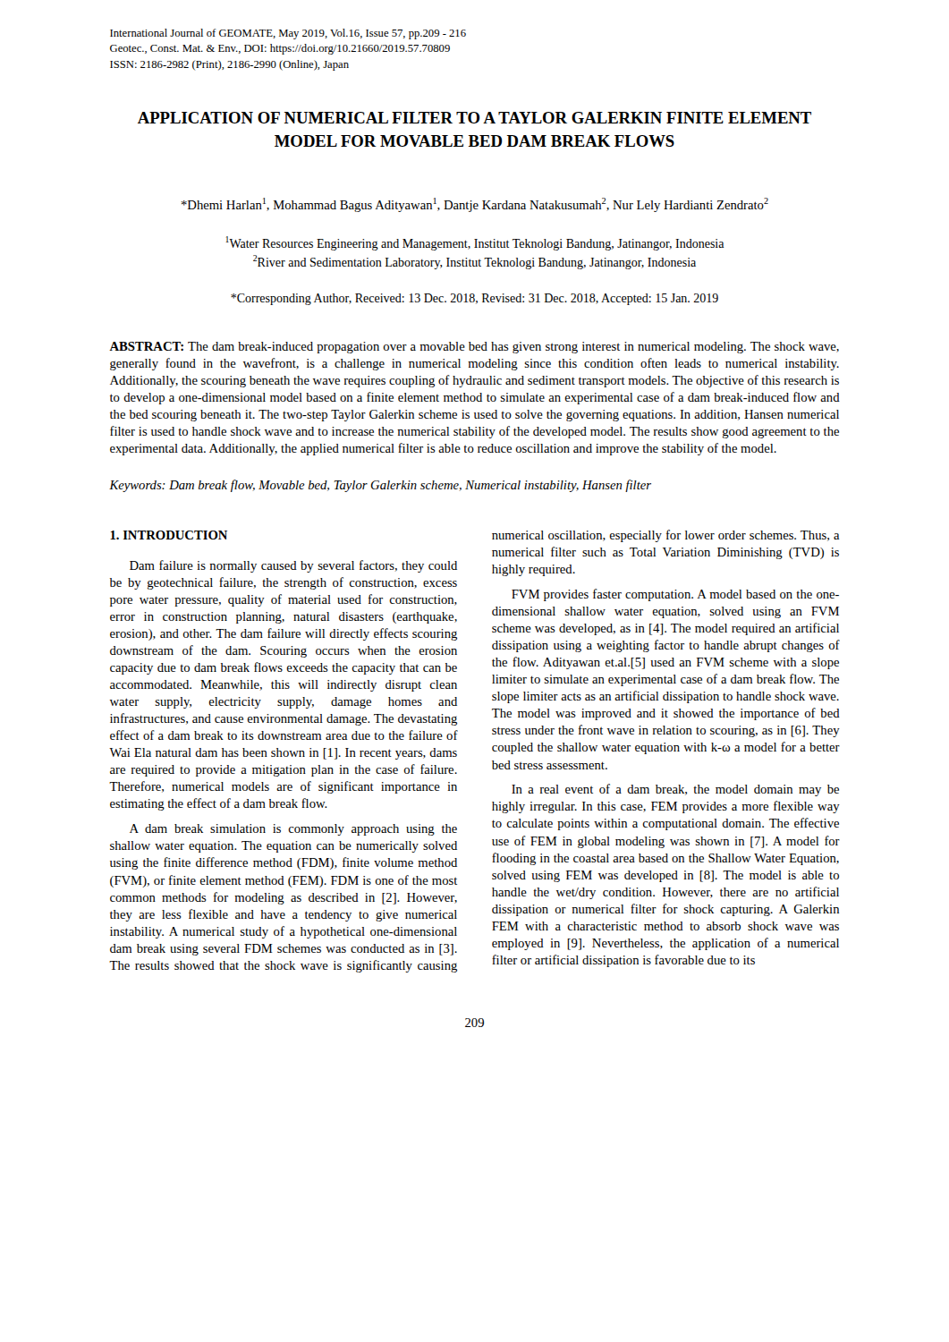International Journal of GEOMATE, May 2019, Vol.16, Issue 57, pp.209 - 216
Geotec., Const. Mat. & Env., DOI: https://doi.org/10.21660/2019.57.70809
ISSN: 2186-2982 (Print), 2186-2990 (Online), Japan
Application of Numerical Filter to a Taylor Galerkin Finite Element Model for Movable Bed Dam Break Flows
*Dhemi Harlan1, Mohammad Bagus Adityawan1, Dantje Kardana Natakusumah2, Nur Lely Hardianti Zendrato2
1Water Resources Engineering and Management, Institut Teknologi Bandung, Jatinangor, Indonesia
2River and Sedimentation Laboratory, Institut Teknologi Bandung, Jatinangor, Indonesia
*Corresponding Author, Received: 13 Dec. 2018, Revised: 31 Dec. 2018, Accepted: 15 Jan. 2019
ABSTRACT: The dam break-induced propagation over a movable bed has given strong interest in numerical modeling. The shock wave, generally found in the wavefront, is a challenge in numerical modeling since this condition often leads to numerical instability. Additionally, the scouring beneath the wave requires coupling of hydraulic and sediment transport models. The objective of this research is to develop a one-dimensional model based on a finite element method to simulate an experimental case of a dam break-induced flow and the bed scouring beneath it. The two-step Taylor Galerkin scheme is used to solve the governing equations. In addition, Hansen numerical filter is used to handle shock wave and to increase the numerical stability of the developed model. The results show good agreement to the experimental data. Additionally, the applied numerical filter is able to reduce oscillation and improve the stability of the model.
Keywords: Dam break flow, Movable bed, Taylor Galerkin scheme, Numerical instability, Hansen filter
1. Introduction
Dam failure is normally caused by several factors, they could be by geotechnical failure, the strength of construction, excess pore water pressure, quality of material used for construction, error in construction planning, natural disasters (earthquake, erosion), and other. The dam failure will directly effects scouring downstream of the dam. Scouring occurs when the erosion capacity due to dam break flows exceeds the capacity that can be accommodated. Meanwhile, this will indirectly disrupt clean water supply, electricity supply, damage homes and infrastructures, and cause environmental damage. The devastating effect of a dam break to its downstream area due to the failure of Wai Ela natural dam has been shown in [1]. In recent years, dams are required to provide a mitigation plan in the case of failure. Therefore, numerical models are of significant importance in estimating the effect of a dam break flow.
A dam break simulation is commonly approach using the shallow water equation. The equation can be numerically solved using the finite difference method (FDM), finite volume method (FVM), or finite element method (FEM). FDM is one of the most common methods for modeling as described in [2]. However, they are less flexible and have a tendency to give numerical instability. A numerical study of a hypothetical one-dimensional dam break using several FDM schemes was conducted as in [3]. The results showed that the shock wave is significantly causing numerical oscillation, especially for lower order schemes. Thus, a numerical filter such as Total Variation Diminishing (TVD) is highly required.
FVM provides faster computation. A model based on the one-dimensional shallow water equation, solved using an FVM scheme was developed, as in [4]. The model required an artificial dissipation using a weighting factor to handle abrupt changes of the flow. Adityawan et.al.[5] used an FVM scheme with a slope limiter to simulate an experimental case of a dam break flow. The slope limiter acts as an artificial dissipation to handle shock wave. The model was improved and it showed the importance of bed stress under the front wave in relation to scouring, as in [6]. They coupled the shallow water equation with k-ω a model for a better bed stress assessment.
In a real event of a dam break, the model domain may be highly irregular. In this case, FEM provides a more flexible way to calculate points within a computational domain. The effective use of FEM in global modeling was shown in [7]. A model for flooding in the coastal area based on the Shallow Water Equation, solved using FEM was developed in [8]. The model is able to handle the wet/dry condition. However, there are no artificial dissipation or numerical filter for shock capturing. A Galerkin FEM with a characteristic method to absorb shock wave was employed in [9]. Nevertheless, the application of a numerical filter or artificial dissipation is favorable due to its
209